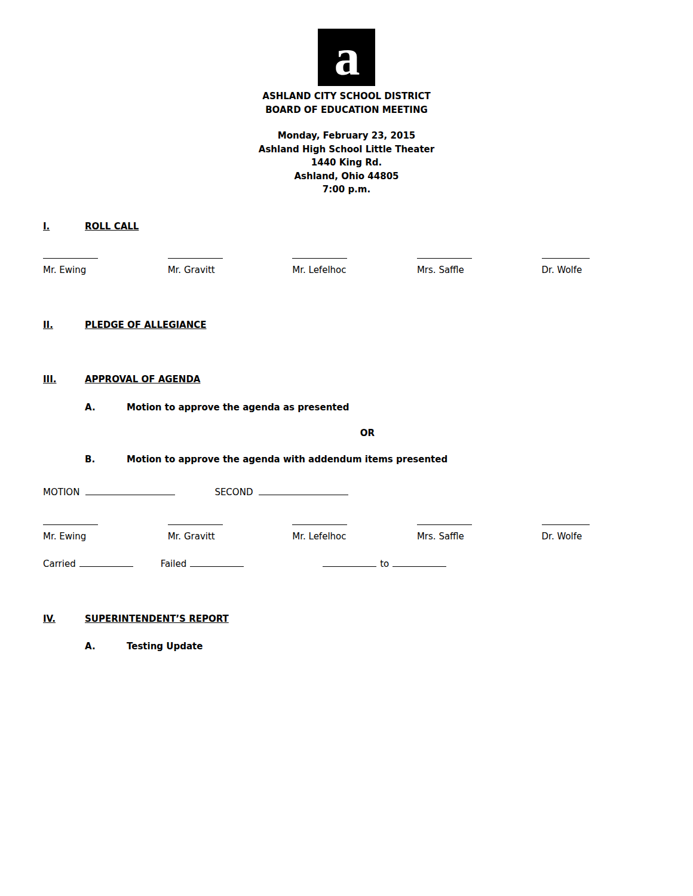a
ASHLAND CITY SCHOOL DISTRICT
BOARD OF EDUCATION MEETING
Monday, February 23, 2015
Ashland High School Little Theater
1440 King Rd.
Ashland, Ohio 44805
7:00 p.m.
I. ROLL CALL
| Mr. Ewing | Mr. Gravitt | Mr. Lefelhoc | Mrs. Saffle | Dr. Wolfe |
II. PLEDGE OF ALLEGIANCE
III. APPROVAL OF AGENDA
A. Motion to approve the agenda as presented
OR
B. Motion to approve the agenda with addendum items presented
MOTION SECOND
| Mr. Ewing | Mr. Gravitt | Mr. Lefelhoc | Mrs. Saffle | Dr. Wolfe |
Carried Failed to
IV. SUPERINTENDENT’S REPORT
A. Testing Update